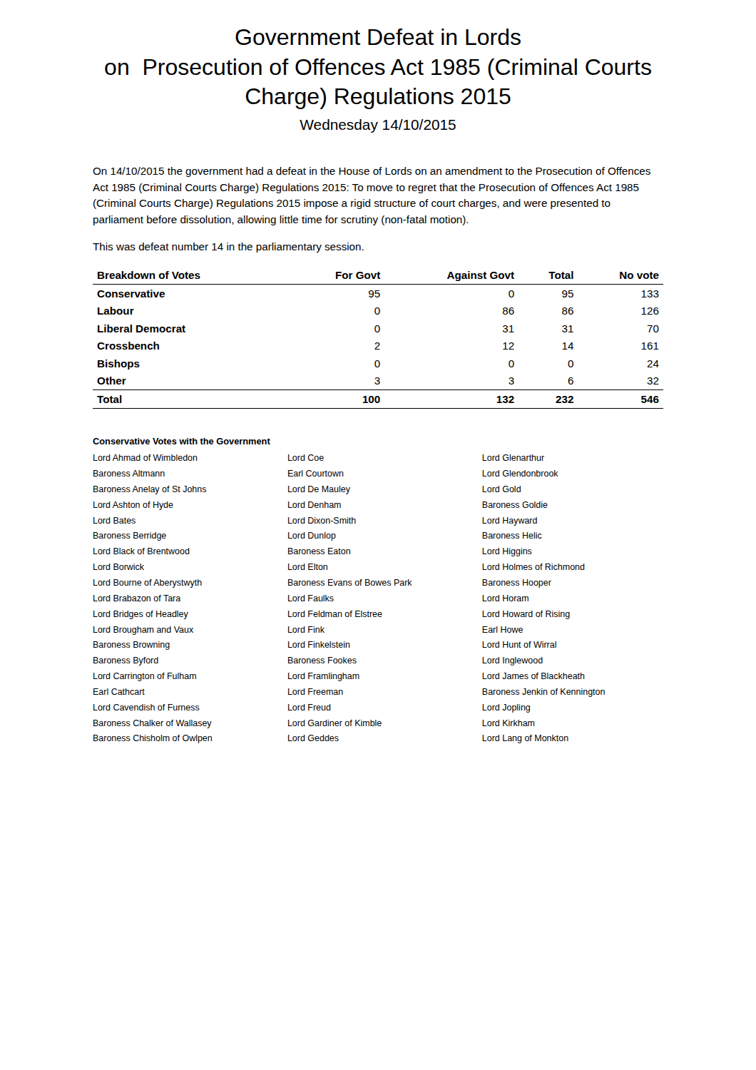Government Defeat in Lords
on Prosecution of Offences Act 1985 (Criminal Courts Charge) Regulations 2015
Wednesday 14/10/2015
On 14/10/2015 the government had a defeat in the House of Lords on an amendment to the Prosecution of Offences Act 1985 (Criminal Courts Charge) Regulations 2015: To move to regret that the Prosecution of Offences Act 1985 (Criminal Courts Charge) Regulations 2015 impose a rigid structure of court charges, and were presented to parliament before dissolution, allowing little time for scrutiny (non-fatal motion).
This was defeat number 14 in the parliamentary session.
| Breakdown of Votes | For Govt | Against Govt | Total | No vote |
| --- | --- | --- | --- | --- |
| Conservative | 95 | 0 | 95 | 133 |
| Labour | 0 | 86 | 86 | 126 |
| Liberal Democrat | 0 | 31 | 31 | 70 |
| Crossbench | 2 | 12 | 14 | 161 |
| Bishops | 0 | 0 | 0 | 24 |
| Other | 3 | 3 | 6 | 32 |
| Total | 100 | 132 | 232 | 546 |
Conservative Votes with the Government
Lord Ahmad of Wimbledon
Baroness Altmann
Baroness Anelay of St Johns
Lord Ashton of Hyde
Lord Bates
Baroness Berridge
Lord Black of Brentwood
Lord Borwick
Lord Bourne of Aberystwyth
Lord Brabazon of Tara
Lord Bridges of Headley
Lord Brougham and Vaux
Baroness Browning
Baroness Byford
Lord Carrington of Fulham
Earl Cathcart
Lord Cavendish of Furness
Baroness Chalker of Wallasey
Baroness Chisholm of Owlpen
Lord Coe
Earl Courtown
Lord De Mauley
Lord Denham
Lord Dixon-Smith
Lord Dunlop
Baroness Eaton
Lord Elton
Baroness Evans of Bowes Park
Lord Faulks
Lord Feldman of Elstree
Lord Fink
Lord Finkelstein
Baroness Fookes
Lord Framlingham
Lord Freeman
Lord Freud
Lord Gardiner of Kimble
Lord Geddes
Lord Glenarthur
Lord Glendonbrook
Lord Gold
Baroness Goldie
Lord Hayward
Baroness Helic
Lord Higgins
Lord Holmes of Richmond
Baroness Hooper
Lord Horam
Lord Howard of Rising
Earl Howe
Lord Hunt of Wirral
Lord Inglewood
Lord James of Blackheath
Baroness Jenkin of Kennington
Lord Jopling
Lord Kirkham
Lord Lang of Monkton